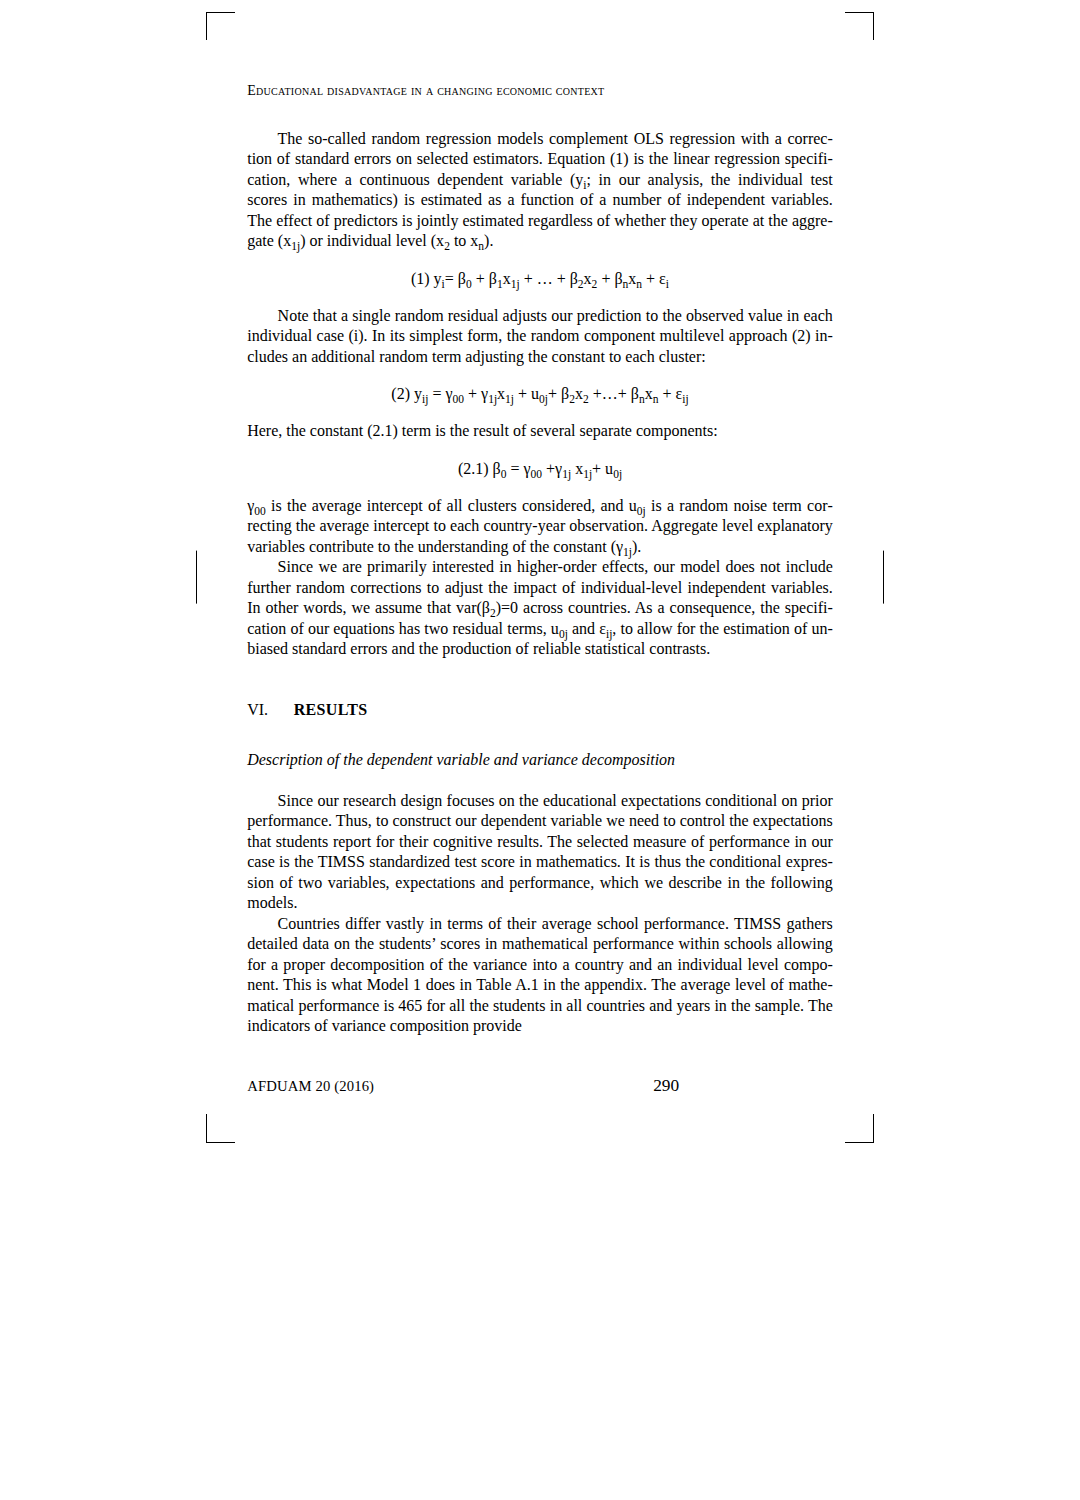Educational disadvantage in a changing economic context
The so-called random regression models complement OLS regression with a correction of standard errors on selected estimators. Equation (1) is the linear regression specification, where a continuous dependent variable (yi; in our analysis, the individual test scores in mathematics) is estimated as a function of a number of independent variables. The effect of predictors is jointly estimated regardless of whether they operate at the aggregate (x1j) or individual level (x2 to xn).
(1) yi= β0 + β1x1j + … + β2x2 + βnxn + εi
Note that a single random residual adjusts our prediction to the observed value in each individual case (i). In its simplest form, the random component multilevel approach (2) includes an additional random term adjusting the constant to each cluster:
(2) yij = γ00 + γ1jx1j + u0j+ β2x2 +…+ βnxn + εij
Here, the constant (2.1) term is the result of several separate components:
(2.1) β0 = γ00 +γ1j x1j+ u0j
γ00 is the average intercept of all clusters considered, and u0j is a random noise term correcting the average intercept to each country-year observation. Aggregate level explanatory variables contribute to the understanding of the constant (γ1j).
Since we are primarily interested in higher-order effects, our model does not include further random corrections to adjust the impact of individual-level independent variables. In other words, we assume that var(β2)=0 across countries. As a consequence, the specification of our equations has two residual terms, u0j and εij, to allow for the estimation of unbiased standard errors and the production of reliable statistical contrasts.
VI. RESULTS
Description of the dependent variable and variance decomposition
Since our research design focuses on the educational expectations conditional on prior performance. Thus, to construct our dependent variable we need to control the expectations that students report for their cognitive results. The selected measure of performance in our case is the TIMSS standardized test score in mathematics. It is thus the conditional expression of two variables, expectations and performance, which we describe in the following models.
Countries differ vastly in terms of their average school performance. TIMSS gathers detailed data on the students’ scores in mathematical performance within schools allowing for a proper decomposition of the variance into a country and an individual level component. This is what Model 1 does in Table A.1 in the appendix. The average level of mathematical performance is 465 for all the students in all countries and years in the sample. The indicators of variance composition provide
AFDUAM 20 (2016) 290